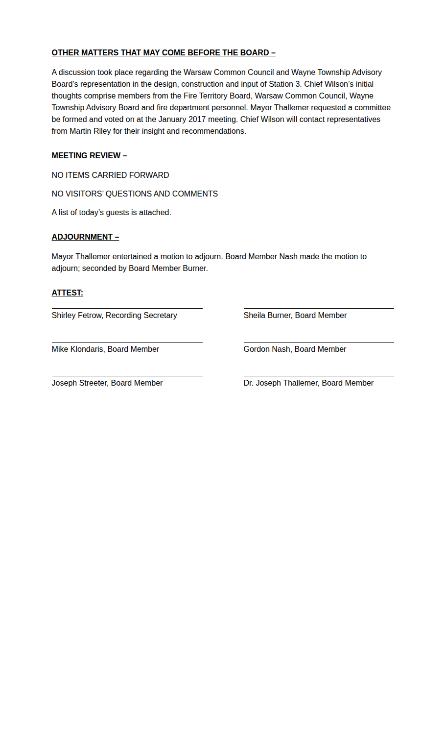OTHER MATTERS THAT MAY COME BEFORE THE BOARD –
A discussion took place regarding the Warsaw Common Council and Wayne Township Advisory Board’s representation in the design, construction and input of Station 3. Chief Wilson’s initial thoughts comprise members from the Fire Territory Board, Warsaw Common Council, Wayne Township Advisory Board and fire department personnel. Mayor Thallemer requested a committee be formed and voted on at the January 2017 meeting. Chief Wilson will contact representatives from Martin Riley for their insight and recommendations.
MEETING REVIEW –
NO ITEMS CARRIED FORWARD
NO VISITORS’ QUESTIONS AND COMMENTS
A list of today’s guests is attached.
ADJOURNMENT –
Mayor Thallemer entertained a motion to adjourn. Board Member Nash made the motion to adjourn; seconded by Board Member Burner.
ATTEST:
| Shirley Fetrow, Recording Secretary | Sheila Burner, Board Member |
| Mike Klondaris, Board Member | Gordon Nash, Board Member |
| Joseph Streeter, Board Member | Dr. Joseph Thallemer, Board Member |